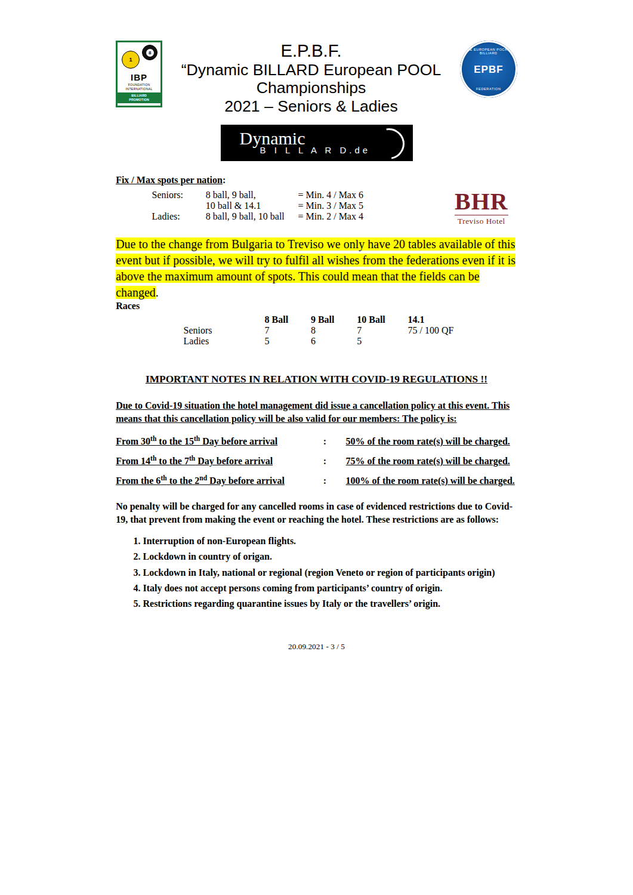8
1
IBP
FOUNDATION
INTERNATIONAL
BILLIARD
PROMOTION
E.P.B.F.
“Dynamic BILLARD European POOL Championships
2021 – Seniors & Ladies
THE EUROPEAN POCKET BILLIARD
EPBF
FEDERATION
Dynamic
B I L L A R D.de
Fix / Max spots per nation:
| Seniors: | 8 ball, 9 ball, | = Min. 4 / Max 6 |
| | 10 ball & 14.1 | = Min. 3 / Max 5 |
| Ladies: | 8 ball, 9 ball, 10 ball | = Min. 2 / Max 4 |
BHR
Treviso Hotel
Due to the change from Bulgaria to Treviso we only have 20 tables available of this event but if possible, we will try to fulfil all wishes from the federations even if it is above the maximum amount of spots. This could mean that the fields can be changed.
Races
| | 8 Ball | 9 Ball | 10 Ball | 14.1 |
| --- | --- | --- | --- | --- |
| Seniors | 7 | 8 | 7 | 75 / 100 QF |
| Ladies | 5 | 6 | 5 | |
IMPORTANT NOTES IN RELATION WITH COVID-19 REGULATIONS !!
Due to Covid-19 situation the hotel management did issue a cancellation policy at this event. This means that this cancellation policy will be also valid for our members: The policy is:
From 30th to the 15th Day before arrival
:
50% of the room rate(s) will be charged.
From 14th to the 7th Day before arrival
:
75% of the room rate(s) will be charged.
From the 6th to the 2nd Day before arrival
:
100% of the room rate(s) will be charged.
No penalty will be charged for any cancelled rooms in case of evidenced restrictions due to Covid-19, that prevent from making the event or reaching the hotel. These restrictions are as follows:
Interruption of non-European flights.
Lockdown in country of origan.
Lockdown in Italy, national or regional (region Veneto or region of participants origin)
Italy does not accept persons coming from participants’ country of origin.
Restrictions regarding quarantine issues by Italy or the travellers’ origin.
20.09.2021 - 3 / 5